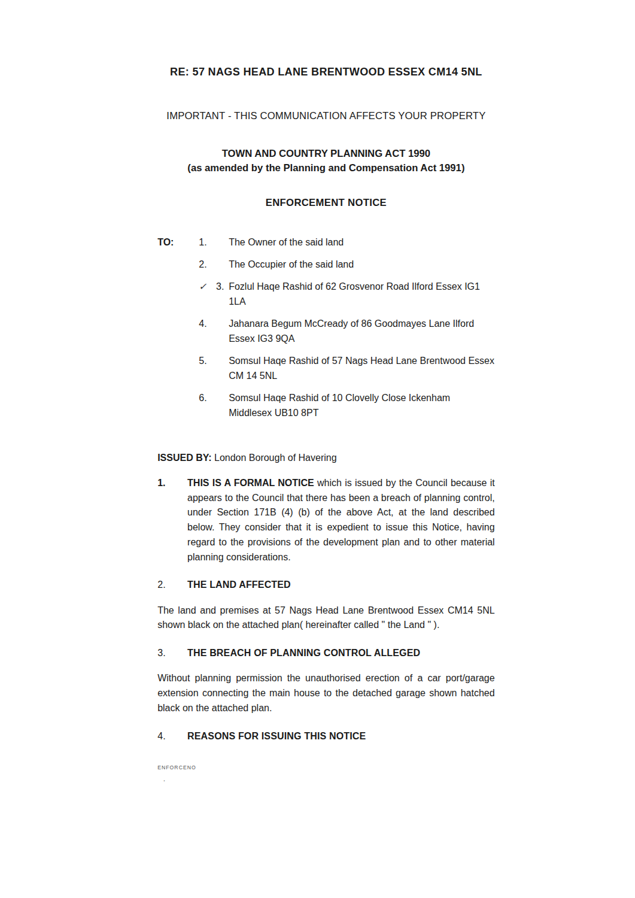RE: 57 NAGS HEAD LANE BRENTWOOD ESSEX CM14 5NL
IMPORTANT - THIS COMMUNICATION AFFECTS YOUR PROPERTY
TOWN AND COUNTRY PLANNING ACT 1990
(as amended by the Planning and Compensation Act 1991)
ENFORCEMENT NOTICE
| TO: | 1. | The Owner of the said land |
| | 2. | The Occupier of the said land |
| | ✓ 3. | Fozlul Haqe Rashid of 62 Grosvenor Road Ilford Essex IG1 1LA |
| | 4. | Jahanara Begum McCready of 86 Goodmayes Lane Ilford Essex IG3 9QA |
| | 5. | Somsul Haqe Rashid of 57 Nags Head Lane Brentwood Essex CM 14 5NL |
| | 6. | Somsul Haqe Rashid of 10 Clovelly Close Ickenham Middlesex UB10 8PT |
ISSUED BY: London Borough of Havering
1. THIS IS A FORMAL NOTICE which is issued by the Council because it appears to the Council that there has been a breach of planning control, under Section 171B (4) (b) of the above Act, at the land described below. They consider that it is expedient to issue this Notice, having regard to the provisions of the development plan and to other material planning considerations.
2. THE LAND AFFECTED
The land and premises at 57 Nags Head Lane Brentwood Essex CM14 5NL shown black on the attached plan( hereinafter called " the Land " ).
3. THE BREACH OF PLANNING CONTROL ALLEGED
Without planning permission the unauthorised erection of a car port/garage extension connecting the main house to the detached garage shown hatched black on the attached plan.
4. REASONS FOR ISSUING THIS NOTICE
ENFORCENO
.